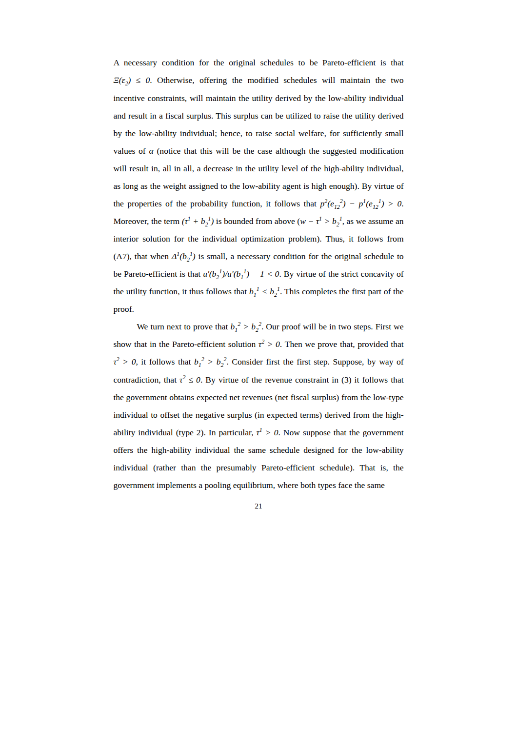A necessary condition for the original schedules to be Pareto-efficient is that Ξ(ε2) ≤ 0. Otherwise, offering the modified schedules will maintain the two incentive constraints, will maintain the utility derived by the low-ability individual and result in a fiscal surplus. This surplus can be utilized to raise the utility derived by the low-ability individual; hence, to raise social welfare, for sufficiently small values of α (notice that this will be the case although the suggested modification will result in, all in all, a decrease in the utility level of the high-ability individual, as long as the weight assigned to the low-ability agent is high enough). By virtue of the properties of the probability function, it follows that p2(e122) − p1(e121) > 0. Moreover, the term (τ1 + b21) is bounded from above (w − τ1 > b21, as we assume an interior solution for the individual optimization problem). Thus, it follows from (A7), that when Δ1(b21) is small, a necessary condition for the original schedule to be Pareto-efficient is that u'(b21)/u'(b11) − 1 < 0. By virtue of the strict concavity of the utility function, it thus follows that b11 < b21. This completes the first part of the proof.
We turn next to prove that b12 > b22. Our proof will be in two steps. First we show that in the Pareto-efficient solution τ2 > 0. Then we prove that, provided that τ2 > 0, it follows that b12 > b22. Consider first the first step. Suppose, by way of contradiction, that τ2 ≤ 0. By virtue of the revenue constraint in (3) it follows that the government obtains expected net revenues (net fiscal surplus) from the low-type individual to offset the negative surplus (in expected terms) derived from the high-ability individual (type 2). In particular, τ1 > 0. Now suppose that the government offers the high-ability individual the same schedule designed for the low-ability individual (rather than the presumably Pareto-efficient schedule). That is, the government implements a pooling equilibrium, where both types face the same
21